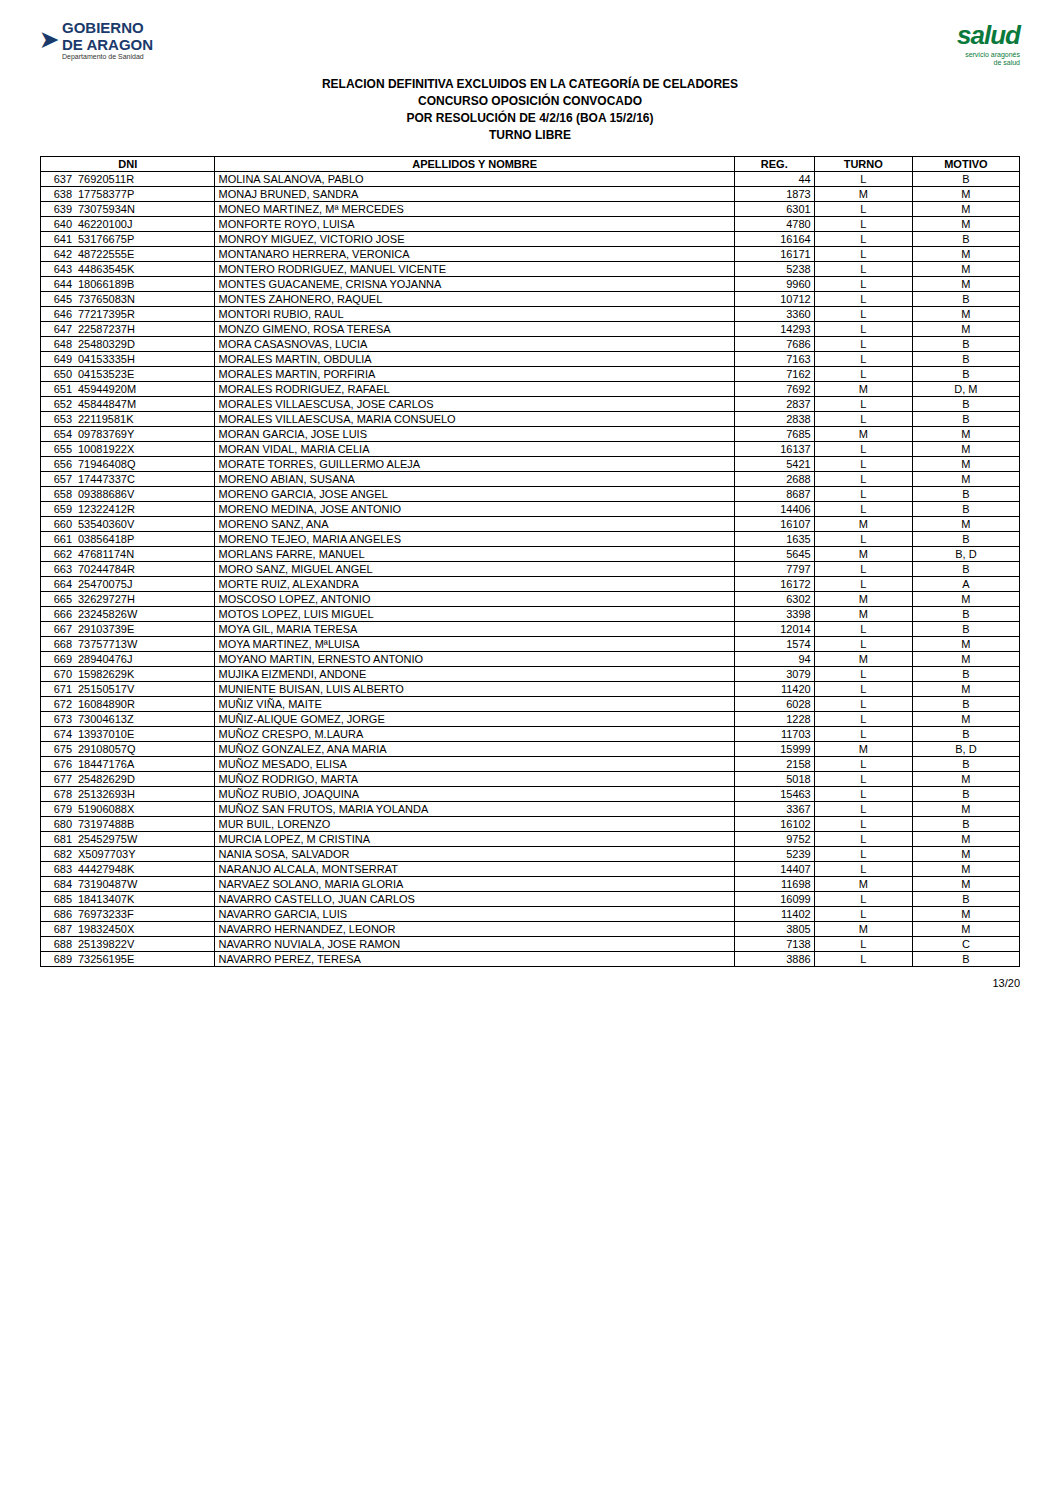➤
GOBIERNO
DE ARAGON
Departamento de Sanidad
salud
servicio aragonés
de salud
RELACION DEFINITIVA EXCLUIDOS EN LA CATEGORÍA DE CELADORES
CONCURSO OPOSICIÓN CONVOCADO
POR RESOLUCIÓN DE 4/2/16 (BOA 15/2/16)
TURNO LIBRE
| DNI | APELLIDOS Y NOMBRE | REG. | TURNO | MOTIVO |
| --- | --- | --- | --- | --- |
| 637 | 76920511R | MOLINA SALANOVA, PABLO | 44 | L | B |
| 638 | 17758377P | MONAJ BRUNED, SANDRA | 1873 | M | M |
| 639 | 73075934N | MONEO MARTINEZ, Mª MERCEDES | 6301 | L | M |
| 640 | 46220100J | MONFORTE ROYO, LUISA | 4780 | L | M |
| 641 | 53176675P | MONROY MIGUEZ, VICTORIO JOSE | 16164 | L | B |
| 642 | 48722555E | MONTANARO HERRERA, VERONICA | 16171 | L | M |
| 643 | 44863545K | MONTERO RODRIGUEZ, MANUEL VICENTE | 5238 | L | M |
| 644 | 18066189B | MONTES GUACANEME, CRISNA YOJANNA | 9960 | L | M |
| 645 | 73765083N | MONTES ZAHONERO, RAQUEL | 10712 | L | B |
| 646 | 77217395R | MONTORI RUBIO, RAUL | 3360 | L | M |
| 647 | 22587237H | MONZO GIMENO, ROSA TERESA | 14293 | L | M |
| 648 | 25480329D | MORA CASASNOVAS, LUCIA | 7686 | L | B |
| 649 | 04153335H | MORALES MARTIN, OBDULIA | 7163 | L | B |
| 650 | 04153523E | MORALES MARTIN, PORFIRIA | 7162 | L | B |
| 651 | 45944920M | MORALES RODRIGUEZ, RAFAEL | 7692 | M | D, M |
| 652 | 45844847M | MORALES VILLAESCUSA, JOSE CARLOS | 2837 | L | B |
| 653 | 22119581K | MORALES VILLAESCUSA, MARIA CONSUELO | 2838 | L | B |
| 654 | 09783769Y | MORAN GARCIA, JOSE LUIS | 7685 | M | M |
| 655 | 10081922X | MORAN VIDAL, MARIA CELIA | 16137 | L | M |
| 656 | 71946408Q | MORATE TORRES, GUILLERMO ALEJA | 5421 | L | M |
| 657 | 17447337C | MORENO ABIAN, SUSANA | 2688 | L | M |
| 658 | 09388686V | MORENO GARCIA, JOSE ANGEL | 8687 | L | B |
| 659 | 12322412R | MORENO MEDINA, JOSE ANTONIO | 14406 | L | B |
| 660 | 53540360V | MORENO SANZ, ANA | 16107 | M | M |
| 661 | 03856418P | MORENO TEJEO, MARIA ANGELES | 1635 | L | B |
| 662 | 47681174N | MORLANS FARRE, MANUEL | 5645 | M | B, D |
| 663 | 70244784R | MORO SANZ, MIGUEL ANGEL | 7797 | L | B |
| 664 | 25470075J | MORTE RUIZ, ALEXANDRA | 16172 | L | A |
| 665 | 32629727H | MOSCOSO LOPEZ, ANTONIO | 6302 | M | M |
| 666 | 23245826W | MOTOS LOPEZ, LUIS MIGUEL | 3398 | M | B |
| 667 | 29103739E | MOYA GIL, MARIA TERESA | 12014 | L | B |
| 668 | 73757713W | MOYA MARTINEZ, MªLUISA | 1574 | L | M |
| 669 | 28940476J | MOYANO MARTIN, ERNESTO ANTONIO | 94 | M | M |
| 670 | 15982629K | MUJIKA EIZMENDI, ANDONE | 3079 | L | B |
| 671 | 25150517V | MUNIENTE BUISAN, LUIS ALBERTO | 11420 | L | M |
| 672 | 16084890R | MUÑIZ VIÑA, MAITE | 6028 | L | B |
| 673 | 73004613Z | MUÑIZ-ALIQUE GOMEZ, JORGE | 1228 | L | M |
| 674 | 13937010E | MUÑOZ CRESPO, M.LAURA | 11703 | L | B |
| 675 | 29108057Q | MUÑOZ GONZALEZ, ANA MARIA | 15999 | M | B, D |
| 676 | 18447176A | MUÑOZ MESADO, ELISA | 2158 | L | B |
| 677 | 25482629D | MUÑOZ RODRIGO, MARTA | 5018 | L | M |
| 678 | 25132693H | MUÑOZ RUBIO, JOAQUINA | 15463 | L | B |
| 679 | 51906088X | MUÑOZ SAN FRUTOS, MARIA YOLANDA | 3367 | L | M |
| 680 | 73197488B | MUR BUIL, LORENZO | 16102 | L | B |
| 681 | 25452975W | MURCIA LOPEZ, M CRISTINA | 9752 | L | M |
| 682 | X5097703Y | NANIA SOSA, SALVADOR | 5239 | L | M |
| 683 | 44427948K | NARANJO ALCALA, MONTSERRAT | 14407 | L | M |
| 684 | 73190487W | NARVAEZ SOLANO, MARIA GLORIA | 11698 | M | M |
| 685 | 18413407K | NAVARRO CASTELLO, JUAN CARLOS | 16099 | L | B |
| 686 | 76973233F | NAVARRO GARCIA, LUIS | 11402 | L | M |
| 687 | 19832450X | NAVARRO HERNANDEZ, LEONOR | 3805 | M | M |
| 688 | 25139822V | NAVARRO NUVIALA, JOSE RAMON | 7138 | L | C |
| 689 | 73256195E | NAVARRO PEREZ, TERESA | 3886 | L | B |
13/20